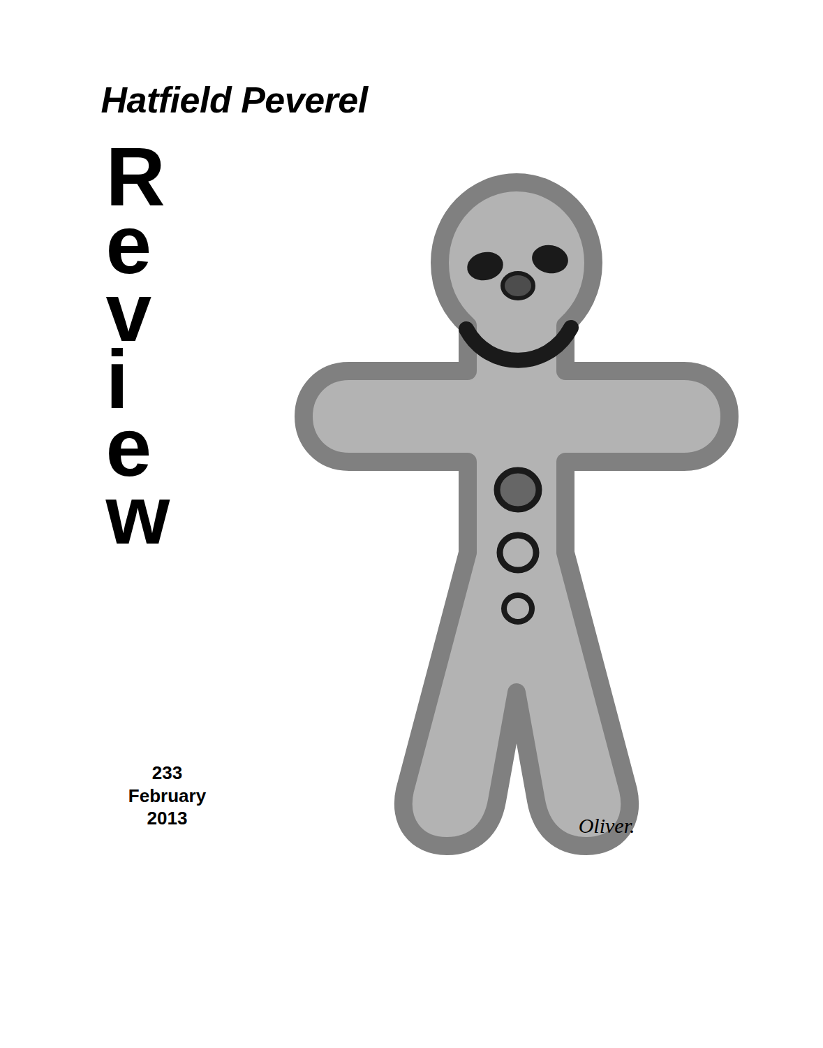Hatfield Peverel
R e v i e w
233
February
2013
Gingerbread man painting A child's painting of a smiling gingerbread man with three round buttons, outlined in thick grey, signed Oliver.
Oliver.